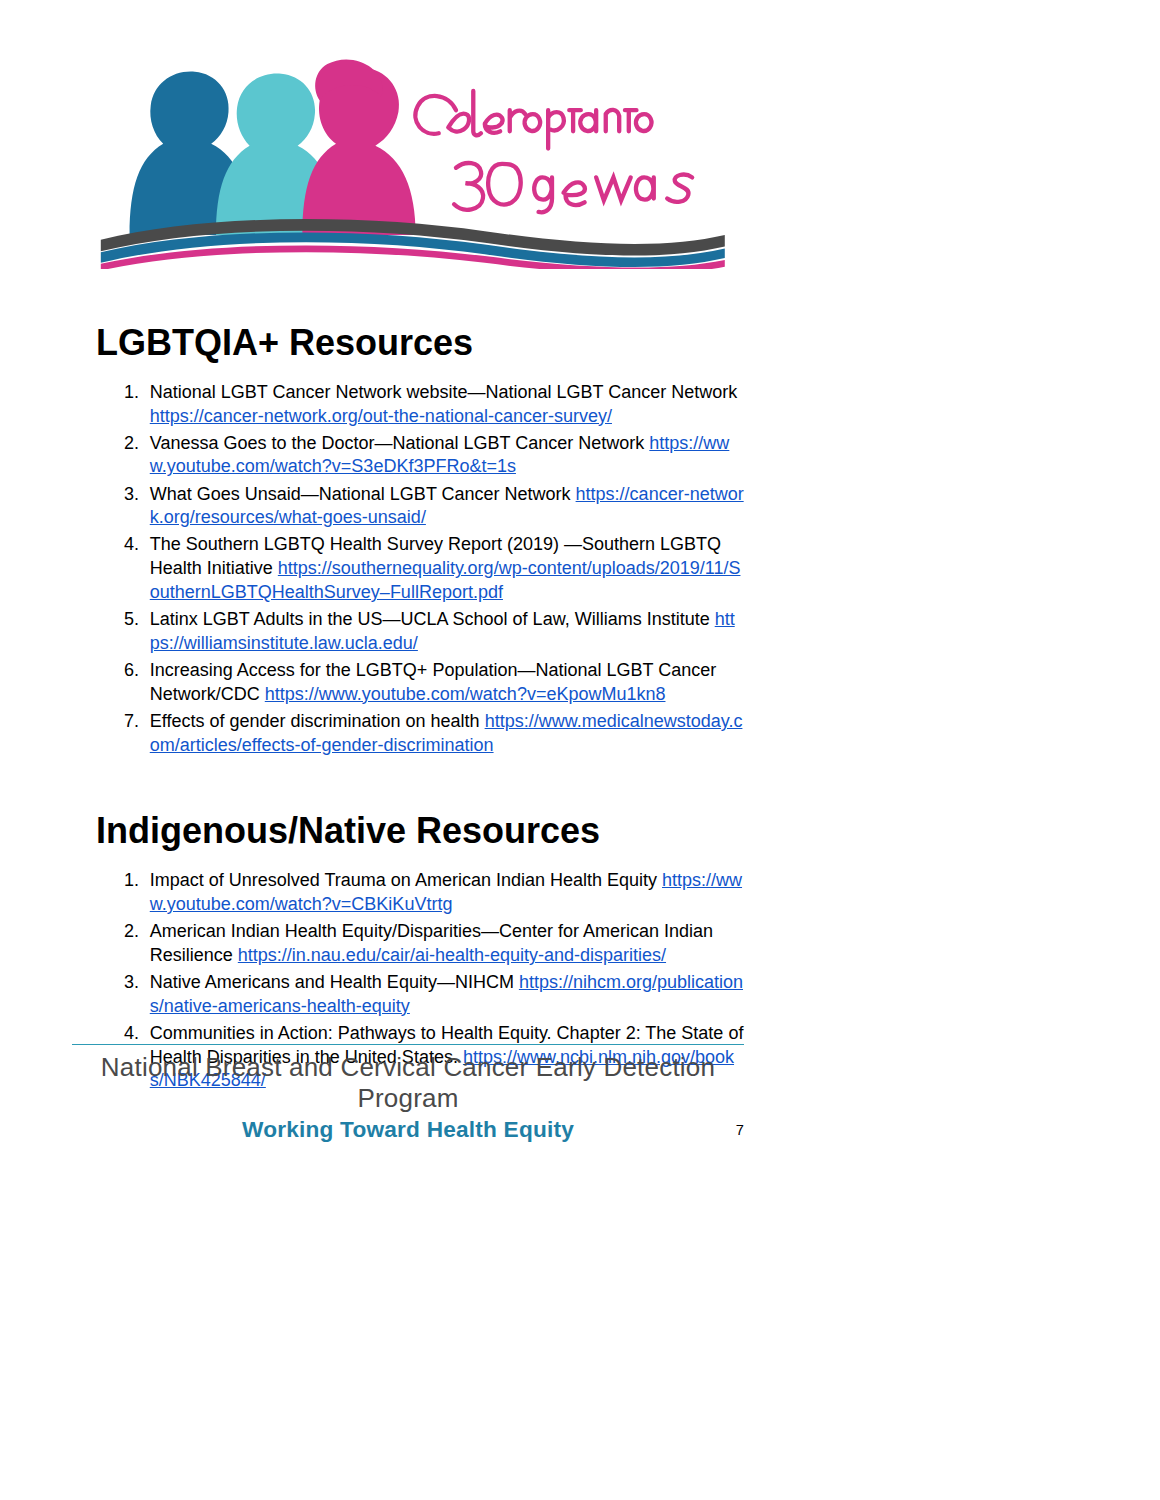LGBTQIA+ Resources
National LGBT Cancer Network website—National LGBT Cancer Network https://cancer-network.org/out-the-national-cancer-survey/
Vanessa Goes to the Doctor—National LGBT Cancer Network https://www.youtube.com/watch?v=S3eDKf3PFRo&t=1s
What Goes Unsaid—National LGBT Cancer Network https://cancer-network.org/resources/what-goes-unsaid/
The Southern LGBTQ Health Survey Report (2019) —Southern LGBTQ Health Initiative https://southernequality.org/wp-content/uploads/2019/11/SouthernLGBTQHealthSurvey–FullReport.pdf
Latinx LGBT Adults in the US—UCLA School of Law, Williams Institute https://williamsinstitute.law.ucla.edu/
Increasing Access for the LGBTQ+ Population—National LGBT Cancer Network/CDC https://www.youtube.com/watch?v=eKpowMu1kn8
Effects of gender discrimination on health https://www.medicalnewstoday.com/articles/effects-of-gender-discrimination
Indigenous/Native Resources
Impact of Unresolved Trauma on American Indian Health Equity https://www.youtube.com/watch?v=CBKiKuVtrtg
American Indian Health Equity/Disparities—Center for American Indian Resilience https://in.nau.edu/cair/ai-health-equity-and-disparities/
Native Americans and Health Equity—NIHCM https://nihcm.org/publications/native-americans-health-equity
Communities in Action: Pathways to Health Equity. Chapter 2: The State of Health Disparities in the United States. https://www.ncbi.nlm.nih.gov/books/NBK425844/
National Breast and Cervical Cancer Early Detection Program
Working Toward Health Equity
7